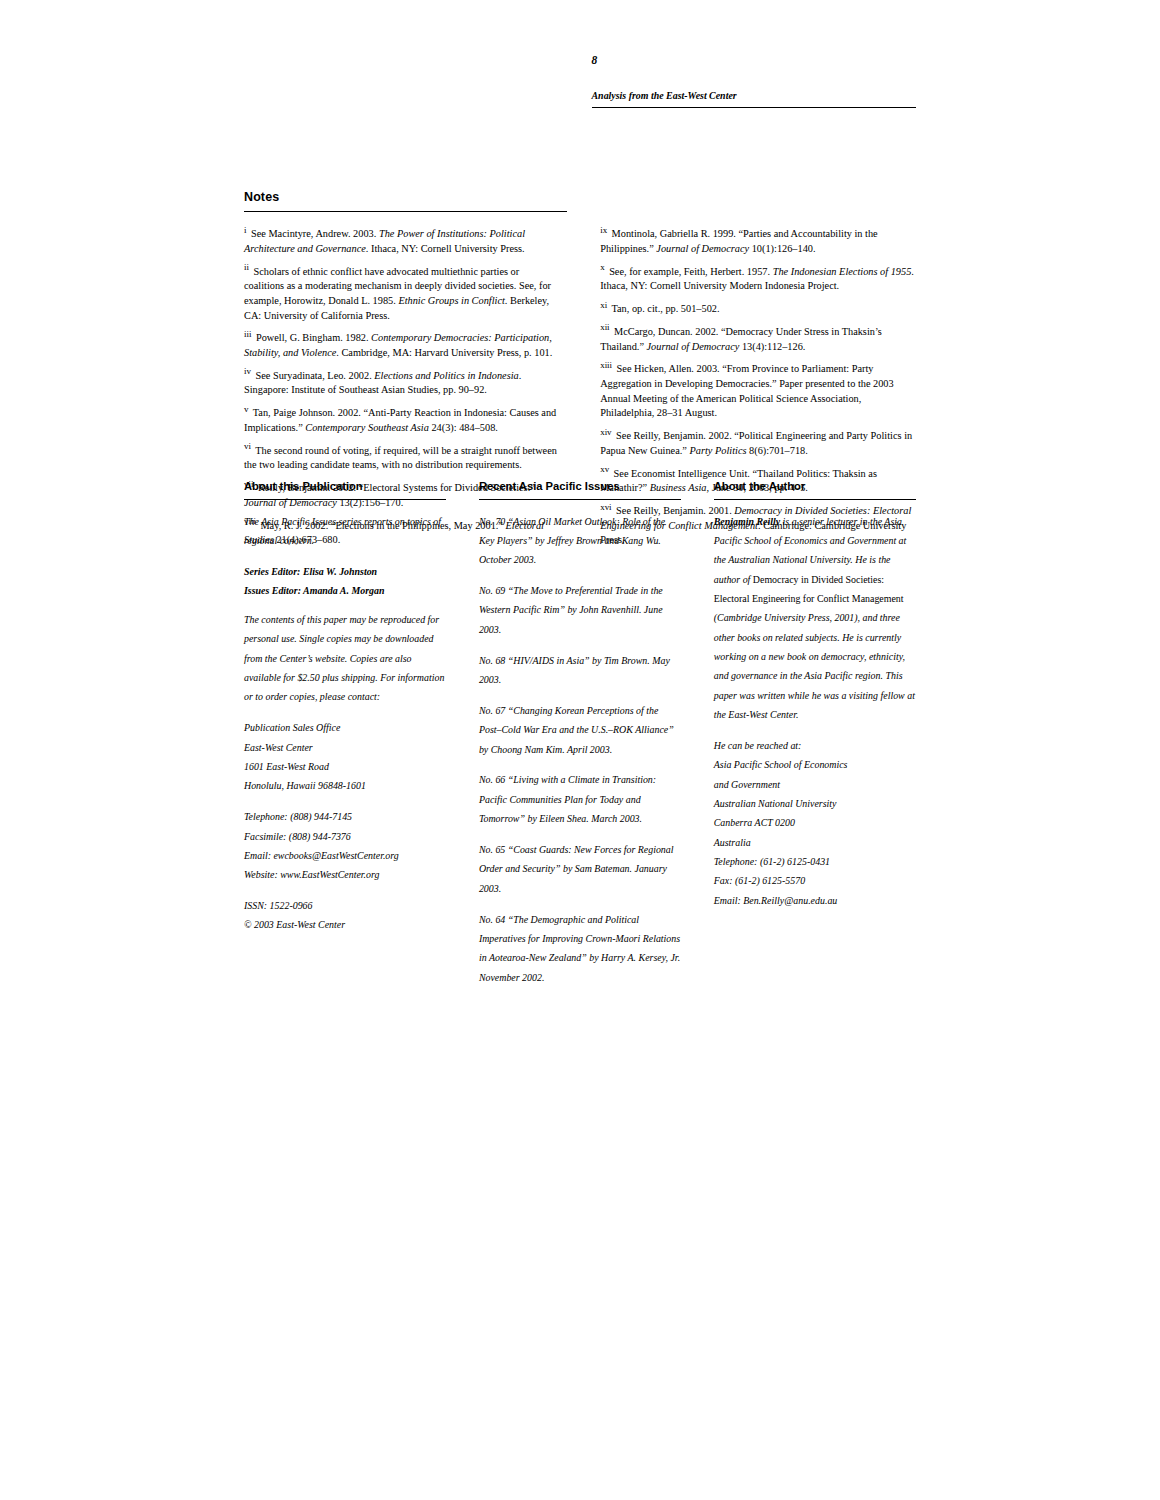8
Analysis from the East-West Center
Notes
i See Macintyre, Andrew. 2003. The Power of Institutions: Political Architecture and Governance. Ithaca, NY: Cornell University Press.
ii Scholars of ethnic conflict have advocated multiethnic parties or coalitions as a moderating mechanism in deeply divided societies. See, for example, Horowitz, Donald L. 1985. Ethnic Groups in Conflict. Berkeley, CA: University of California Press.
iii Powell, G. Bingham. 1982. Contemporary Democracies: Participation, Stability, and Violence. Cambridge, MA: Harvard University Press, p. 101.
iv See Suryadinata, Leo. 2002. Elections and Politics in Indonesia. Singapore: Institute of Southeast Asian Studies, pp. 90–92.
v Tan, Paige Johnson. 2002. “Anti-Party Reaction in Indonesia: Causes and Implications.” Contemporary Southeast Asia 24(3): 484–508.
vi The second round of voting, if required, will be a straight runoff between the two leading candidate teams, with no distribution requirements.
vii Reilly, Benjamin. 2002. “Electoral Systems for Divided Societies.” Journal of Democracy 13(2):156–170.
viii May, R. J. 2002. “Elections in the Philippines, May 2001.” Electoral Studies 21(4):673–680.
ix Montinola, Gabriella R. 1999. “Parties and Accountability in the Philippines.” Journal of Democracy 10(1):126–140.
x See, for example, Feith, Herbert. 1957. The Indonesian Elections of 1955. Ithaca, NY: Cornell University Modern Indonesia Project.
xi Tan, op. cit., pp. 501–502.
xii McCargo, Duncan. 2002. “Democracy Under Stress in Thaksin’s Thailand.” Journal of Democracy 13(4):112–126.
xiii See Hicken, Allen. 2003. “From Province to Parliament: Party Aggregation in Developing Democracies.” Paper presented to the 2003 Annual Meeting of the American Political Science Association, Philadelphia, 28–31 August.
xiv See Reilly, Benjamin. 2002. “Political Engineering and Party Politics in Papua New Guinea.” Party Politics 8(6):701–718.
xv See Economist Intelligence Unit. “Thailand Politics: Thaksin as Mahathir?” Business Asia, June 30, 2003, pp. 4–5.
xvi See Reilly, Benjamin. 2001. Democracy in Divided Societies: Electoral Engineering for Conflict Management. Cambridge: Cambridge University Press.
About this Publication
The Asia Pacific Issues series reports on topics of regional concern.
Series Editor: Elisa W. Johnston
Issues Editor: Amanda A. Morgan
The contents of this paper may be reproduced for personal use. Single copies may be downloaded from the Center’s website. Copies are also available for $2.50 plus shipping. For information or to order copies, please contact:
Publication Sales Office
East-West Center
1601 East-West Road
Honolulu, Hawaii 96848-1601
Telephone: (808) 944-7145
Facsimile: (808) 944-7376
Email: ewcbooks@EastWestCenter.org
Website: www.EastWestCenter.org
ISSN: 1522-0966
© 2003 East-West Center
Recent Asia Pacific Issues
No. 70 “Asian Oil Market Outlook: Role of the Key Players” by Jeffrey Brown and Kang Wu. October 2003.
No. 69 “The Move to Preferential Trade in the Western Pacific Rim” by John Ravenhill. June 2003.
No. 68 “HIV/AIDS in Asia” by Tim Brown. May 2003.
No. 67 “Changing Korean Perceptions of the Post–Cold War Era and the U.S.–ROK Alliance” by Choong Nam Kim. April 2003.
No. 66 “Living with a Climate in Transition: Pacific Communities Plan for Today and Tomorrow” by Eileen Shea. March 2003.
No. 65 “Coast Guards: New Forces for Regional Order and Security” by Sam Bateman. January 2003.
No. 64 “The Demographic and Political Imperatives for Improving Crown-Maori Relations in Aotearoa-New Zealand” by Harry A. Kersey, Jr. November 2002.
About the Author
Benjamin Reilly is a senior lecturer in the Asia Pacific School of Economics and Government at the Australian National University. He is the author of Democracy in Divided Societies: Electoral Engineering for Conflict Management (Cambridge University Press, 2001), and three other books on related subjects. He is currently working on a new book on democracy, ethnicity, and governance in the Asia Pacific region. This paper was written while he was a visiting fellow at the East-West Center.
He can be reached at:
Asia Pacific School of Economics
and Government
Australian National University
Canberra ACT 0200
Australia
Telephone: (61-2) 6125-0431
Fax: (61-2) 6125-5570
Email: Ben.Reilly@anu.edu.au